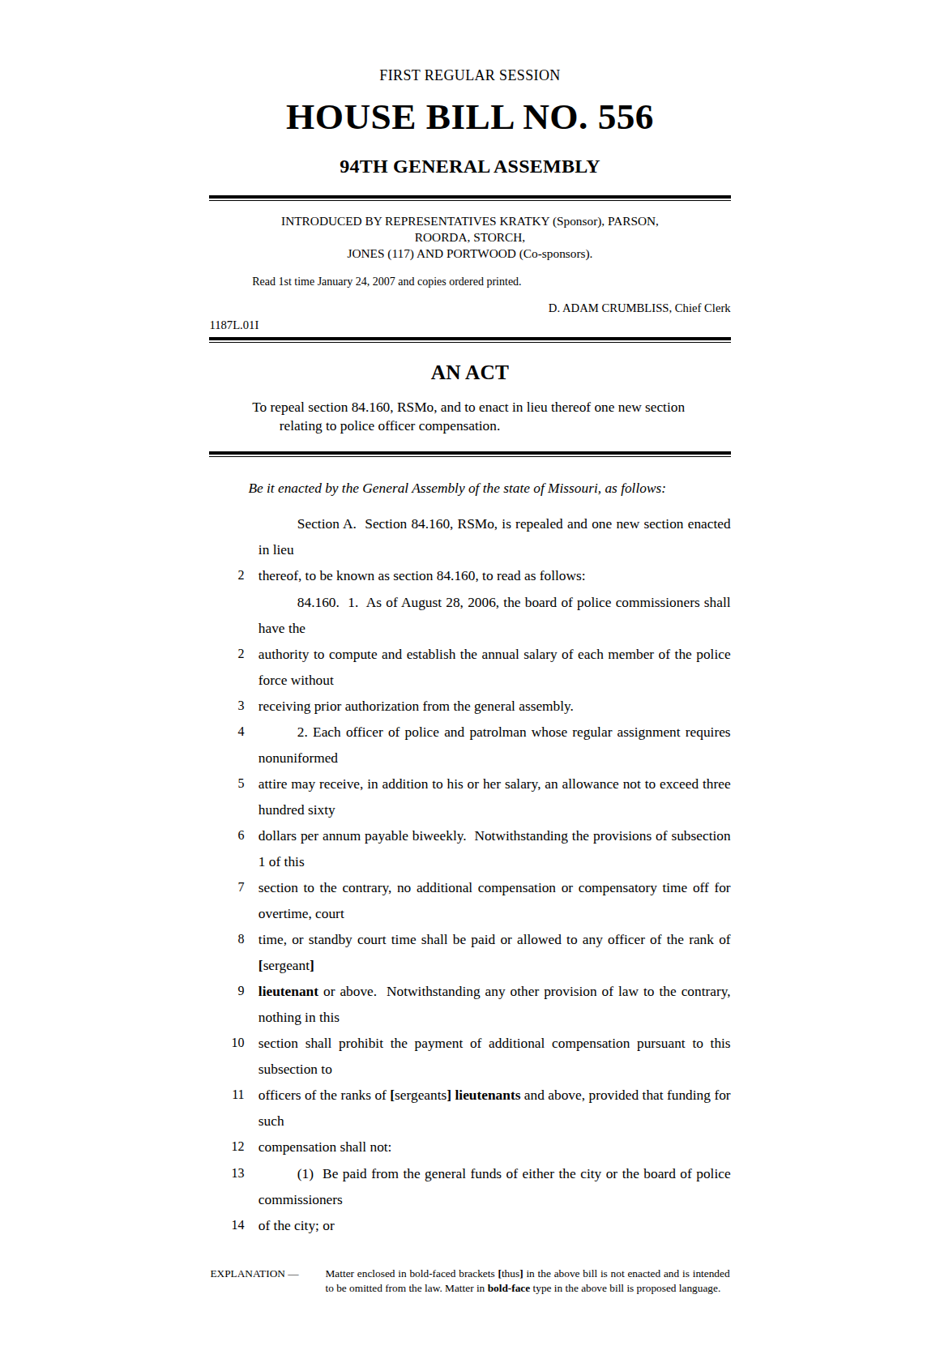FIRST REGULAR SESSION
HOUSE BILL NO. 556
94TH GENERAL ASSEMBLY
INTRODUCED BY REPRESENTATIVES KRATKY (Sponsor), PARSON, ROORDA, STORCH,
JONES (117) AND PORTWOOD (Co-sponsors).
Read 1st time January 24, 2007 and copies ordered printed.
D. ADAM CRUMBLISS, Chief Clerk
1187L.01I
AN ACT
To repeal section 84.160, RSMo, and to enact in lieu thereof one new section relating to police officer compensation.
Be it enacted by the General Assembly of the state of Missouri, as follows:
| | Section A. Section 84.160, RSMo, is repealed and one new section enacted in lieu |
| 2 | thereof, to be known as section 84.160, to read as follows: |
| | 84.160. 1. As of August 28, 2006, the board of police commissioners shall have the |
| 2 | authority to compute and establish the annual salary of each member of the police force without |
| 3 | receiving prior authorization from the general assembly. |
| 4 | 2. Each officer of police and patrolman whose regular assignment requires nonuniformed |
| 5 | attire may receive, in addition to his or her salary, an allowance not to exceed three hundred sixty |
| 6 | dollars per annum payable biweekly. Notwithstanding the provisions of subsection 1 of this |
| 7 | section to the contrary, no additional compensation or compensatory time off for overtime, court |
| 8 | time, or standby court time shall be paid or allowed to any officer of the rank of [ sergeant ] |
| 9 | lieutenant or above. Notwithstanding any other provision of law to the contrary, nothing in this |
| 10 | section shall prohibit the payment of additional compensation pursuant to this subsection to |
| 11 | officers of the ranks of [ sergeants ] lieutenants and above, provided that funding for such |
| 12 | compensation shall not: |
| 13 | (1) Be paid from the general funds of either the city or the board of police commissioners |
| 14 | of the city; or |
| EXPLANATION — | Matter enclosed in bold-faced brackets [ thus ] in the above bill is not enacted and is intended to be omitted from the law. Matter in bold-face type in the above bill is proposed language. |